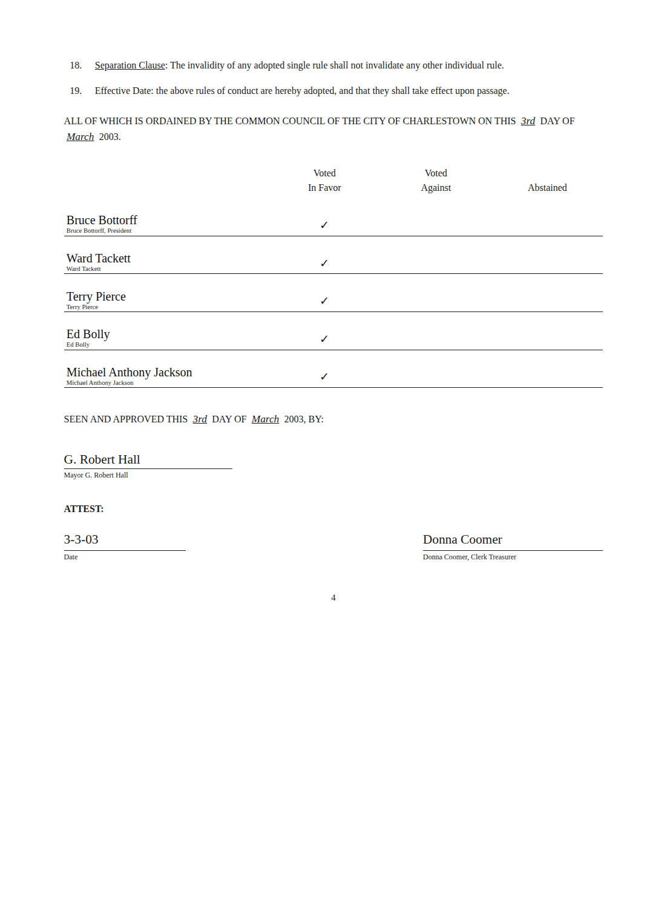18. Separation Clause: The invalidity of any adopted single rule shall not invalidate any other individual rule.
19. Effective Date: the above rules of conduct are hereby adopted, and that they shall take effect upon passage.
ALL OF WHICH IS ORDAINED BY THE COMMON COUNCIL OF THE CITY OF CHARLESTOWN ON THIS 3rd DAY OF March 2003.
| | Voted In Favor | Voted Against | Abstained |
| --- | --- | --- | --- |
| Bruce Bottorff Bruce Bottorff, President | ✓ | | |
| Ward Tackett Ward Tackett | ✓ | | |
| Terry Pierce Terry Pierce | ✓ | | |
| Ed Bolly Ed Bolly | ✓ | | |
| Michael Anthony Jackson Michael Anthony Jackson | ✓ | | |
SEEN AND APPROVED THIS 3rd DAY OF March 2003, BY:
G. Robert Hall
Mayor G. Robert Hall
ATTEST:
3-3-03
Date
Donna Coomer
Donna Coomer, Clerk Treasurer
4